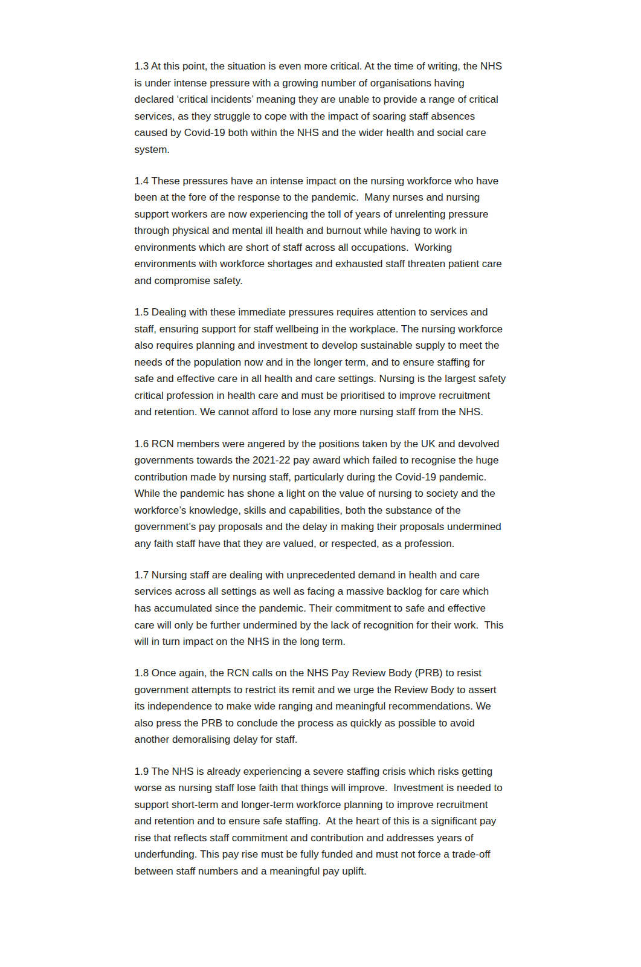1.3 At this point, the situation is even more critical. At the time of writing, the NHS is under intense pressure with a growing number of organisations having declared ‘critical incidents’ meaning they are unable to provide a range of critical services, as they struggle to cope with the impact of soaring staff absences caused by Covid-19 both within the NHS and the wider health and social care system.
1.4 These pressures have an intense impact on the nursing workforce who have been at the fore of the response to the pandemic. Many nurses and nursing support workers are now experiencing the toll of years of unrelenting pressure through physical and mental ill health and burnout while having to work in environments which are short of staff across all occupations. Working environments with workforce shortages and exhausted staff threaten patient care and compromise safety.
1.5 Dealing with these immediate pressures requires attention to services and staff, ensuring support for staff wellbeing in the workplace. The nursing workforce also requires planning and investment to develop sustainable supply to meet the needs of the population now and in the longer term, and to ensure staffing for safe and effective care in all health and care settings. Nursing is the largest safety critical profession in health care and must be prioritised to improve recruitment and retention. We cannot afford to lose any more nursing staff from the NHS.
1.6 RCN members were angered by the positions taken by the UK and devolved governments towards the 2021-22 pay award which failed to recognise the huge contribution made by nursing staff, particularly during the Covid-19 pandemic. While the pandemic has shone a light on the value of nursing to society and the workforce’s knowledge, skills and capabilities, both the substance of the government’s pay proposals and the delay in making their proposals undermined any faith staff have that they are valued, or respected, as a profession.
1.7 Nursing staff are dealing with unprecedented demand in health and care services across all settings as well as facing a massive backlog for care which has accumulated since the pandemic. Their commitment to safe and effective care will only be further undermined by the lack of recognition for their work. This will in turn impact on the NHS in the long term.
1.8 Once again, the RCN calls on the NHS Pay Review Body (PRB) to resist government attempts to restrict its remit and we urge the Review Body to assert its independence to make wide ranging and meaningful recommendations. We also press the PRB to conclude the process as quickly as possible to avoid another demoralising delay for staff.
1.9 The NHS is already experiencing a severe staffing crisis which risks getting worse as nursing staff lose faith that things will improve. Investment is needed to support short-term and longer-term workforce planning to improve recruitment and retention and to ensure safe staffing. At the heart of this is a significant pay rise that reflects staff commitment and contribution and addresses years of underfunding. This pay rise must be fully funded and must not force a trade-off between staff numbers and a meaningful pay uplift.